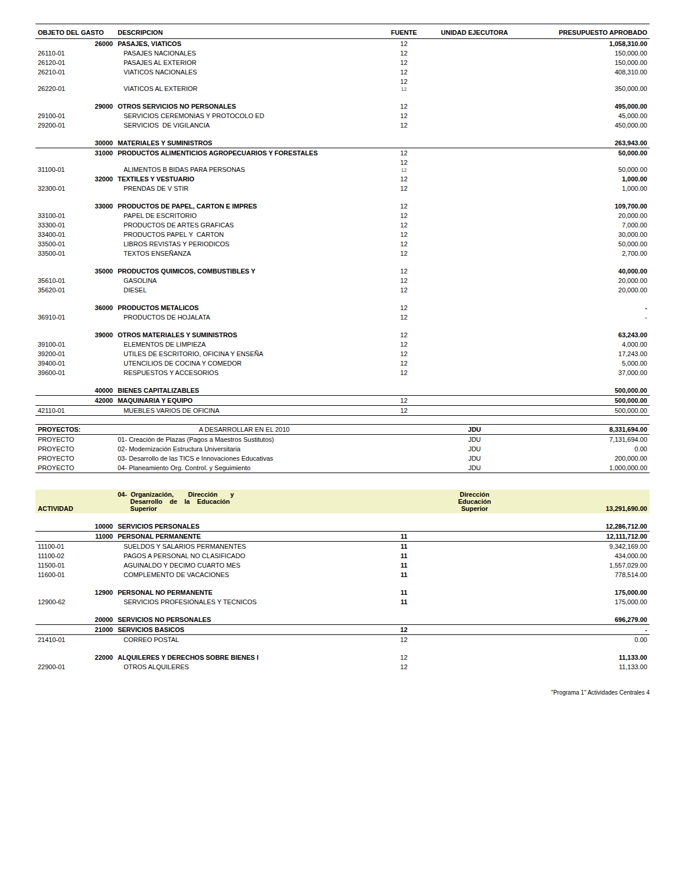| OBJETO DEL GASTO | DESCRIPCION | FUENTE | UNIDAD EJECUTORA | PRESUPUESTO APROBADO |
| --- | --- | --- | --- | --- |
| 26000 | PASAJES, VIATICOS | 12 | | 1,058,310.00 |
| 26110-01 | PASAJES NACIONALES | 12 | | 150,000.00 |
| 26120-01 | PASAJES AL EXTERIOR | 12 | | 150,000.00 |
| 26210-01 | VIATICOS NACIONALES | 12 | | 408,310.00 |
| 26220-01 | VIATICOS AL EXTERIOR | 12 12 | | 350,000.00 |
| 29000 | OTROS SERVICIOS NO PERSONALES | 12 | | 495,000.00 |
| 29100-01 | SERVICIOS CEREMONIAS Y PROTOCOLO ED | 12 | | 45,000.00 |
| 29200-01 | SERVICIOS DE VIGILANCIA | 12 | | 450,000.00 |
| 30000 | MATERIALES Y SUMINISTROS | | | 263,943.00 |
| 31000 | PRODUCTOS ALIMENTICIOS AGROPECUARIOS Y FORESTALES | 12 | | 50,000.00 |
| 31100-01 | ALIMENTOS B BIDAS PARA PERSONAS | 12 12 | | 50,000.00 |
| 32000 | TEXTILES Y VESTUARIO | 12 | | 1,000.00 |
| 32300-01 | PRENDAS DE V STIR | 12 | | 1,000.00 |
| 33000 | PRODUCTOS DE PAPEL, CARTON E IMPRES | 12 | | 109,700.00 |
| 33100-01 | PAPEL DE ESCRITORIO | 12 | | 20,000.00 |
| 33300-01 | PRODUCTOS DE ARTES GRAFICAS | 12 | | 7,000.00 |
| 33400-01 | PRODUCTOS PAPEL Y CARTON | 12 | | 30,000.00 |
| 33500-01 | LIBROS REVISTAS Y PERIODICOS | 12 | | 50,000.00 |
| 33500-01 | TEXTOS ENSEÑANZA | 12 | | 2,700.00 |
| 35000 | PRODUCTOS QUIMICOS, COMBUSTIBLES Y | 12 | | 40,000.00 |
| 35610-01 | GASOLINA | 12 | | 20,000.00 |
| 35620-01 | DIESEL | 12 | | 20,000.00 |
| 36000 | PRODUCTOS METALICOS | 12 | | - |
| 36910-01 | PRODUCTOS DE HOJALATA | 12 | | - |
| 39000 | OTROS MATERIALES Y SUMINISTROS | 12 | | 63,243.00 |
| 39100-01 | ELEMENTOS DE LIMPIEZA | 12 | | 4,000.00 |
| 39200-01 | UTILES DE ESCRITORIO, OFICINA Y ENSEÑA | 12 | | 17,243.00 |
| 39400-01 | UTENCILIOS DE COCINA Y COMEDOR | 12 | | 5,000.00 |
| 39600-01 | RESPUESTOS Y ACCESORIOS | 12 | | 37,000.00 |
| 40000 | BIENES CAPITALIZABLES | | | 500,000.00 |
| 42000 | MAQUINARIA Y EQUIPO | 12 | | 500,000.00 |
| 42110-01 | MUEBLES VARIOS DE OFICINA | 12 | | 500,000.00 |
| PROYECTOS: | A DESARROLLAR EN EL 2010 | | JDU | 8,331,694.00 |
| PROYECTO | 01- Creación de Plazas (Pagos a Maestros Sustitutos) | | JDU | 7,131,694.00 |
| PROYECTO | 02- Modernización Estructura Universitaria | | JDU | 0.00 |
| PROYECTO | 03- Desarrollo de las TICS e Innovaciones Educativas | | JDU | 200,000.00 |
| PROYECTO | 04- Planeamiento Org. Control. y Seguimiento | | JDU | 1,000,000.00 |
| ACTIVIDAD | 04- Organización, Dirección y Desarrollo de la Educación Superior | | Dirección Educación Superior | 13,291,690.00 |
| 10000 | SERVICIOS PERSONALES | | | 12,286,712.00 |
| 11000 | PERSONAL PERMANENTE | 11 | | 12,111,712.00 |
| 11100-01 | SUELDOS Y SALARIOS PERMANENTES | 11 | | 9,342,169.00 |
| 11100-02 | PAGOS A PERSONAL NO CLASIFICADO | 11 | | 434,000.00 |
| 11500-01 | AGUINALDO Y DECIMO CUARTO MES | 11 | | 1,557,029.00 |
| 11600-01 | COMPLEMENTO DE VACACIONES | 11 | | 778,514.00 |
| 12900 | PERSONAL NO PERMANENTE | 11 | | 175,000.00 |
| 12900-62 | SERVICIOS PROFESIONALES Y TECNICOS | 11 | | 175,000.00 |
| 20000 | SERVICIOS NO PERSONALES | | | 696,279.00 |
| 21000 | SERVICIOS BASICOS | 12 | | - |
| 21410-01 | CORREO POSTAL | 12 | | 0.00 |
| 22000 | ALQUILERES Y DERECHOS SOBRE BIENES I | 12 | | 11,133.00 |
| 22900-01 | OTROS ALQUILERES | 12 | | 11,133.00 |
"Programa 1" Actividades Centrales 4